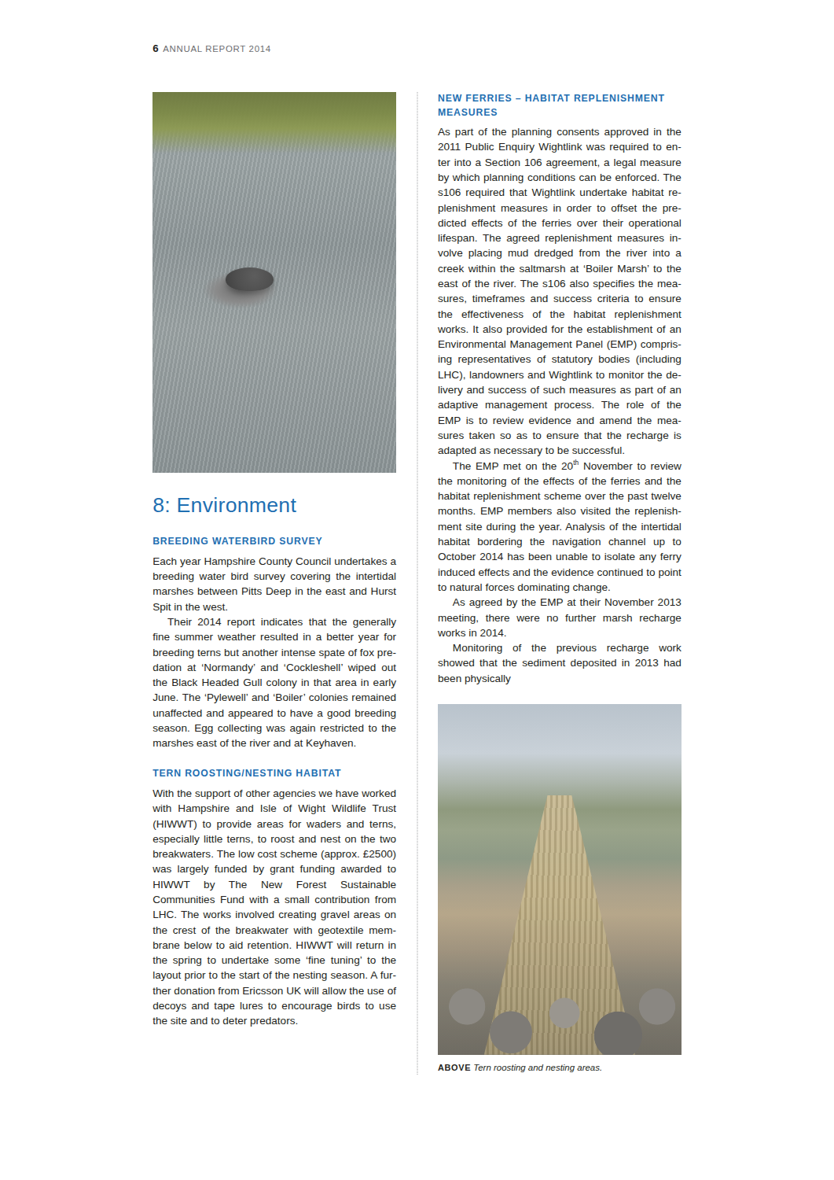6 Annual Report 2014
8: Environment
Breeding Waterbird Survey
Each year Hampshire County Council undertakes a breeding water bird survey covering the intertidal marshes between Pitts Deep in the east and Hurst Spit in the west.
Their 2014 report indicates that the generally fine summer weather resulted in a better year for breeding terns but another intense spate of fox predation at ‘Normandy’ and ‘Cockleshell’ wiped out the Black Headed Gull colony in that area in early June. The ‘Pylewell’ and ‘Boiler’ colonies remained unaffected and appeared to have a good breeding season. Egg collecting was again restricted to the marshes east of the river and at Keyhaven.
Tern Roosting/Nesting Habitat
With the support of other agencies we have worked with Hampshire and Isle of Wight Wildlife Trust (HIWWT) to provide areas for waders and terns, especially little terns, to roost and nest on the two breakwaters. The low cost scheme (approx. £2500) was largely funded by grant funding awarded to HIWWT by The New Forest Sustainable Communities Fund with a small contribution from LHC. The works involved creating gravel areas on the crest of the breakwater with geotextile membrane below to aid retention. HIWWT will return in the spring to undertake some ‘fine tuning’ to the layout prior to the start of the nesting season. A further donation from Ericsson UK will allow the use of decoys and tape lures to encourage birds to use the site and to deter predators.
New Ferries – Habitat Replenishment Measures
As part of the planning consents approved in the 2011 Public Enquiry Wightlink was required to enter into a Section 106 agreement, a legal measure by which planning conditions can be enforced. The s106 required that Wightlink undertake habitat replenishment measures in order to offset the predicted effects of the ferries over their operational lifespan. The agreed replenishment measures involve placing mud dredged from the river into a creek within the saltmarsh at ‘Boiler Marsh’ to the east of the river. The s106 also specifies the measures, timeframes and success criteria to ensure the effectiveness of the habitat replenishment works. It also provided for the establishment of an Environmental Management Panel (EMP) comprising representatives of statutory bodies (including LHC), landowners and Wightlink to monitor the delivery and success of such measures as part of an adaptive management process. The role of the EMP is to review evidence and amend the measures taken so as to ensure that the recharge is adapted as necessary to be successful.
The EMP met on the 20th November to review the monitoring of the effects of the ferries and the habitat replenishment scheme over the past twelve months. EMP members also visited the replenishment site during the year. Analysis of the intertidal habitat bordering the navigation channel up to October 2014 has been unable to isolate any ferry induced effects and the evidence continued to point to natural forces dominating change.
As agreed by the EMP at their November 2013 meeting, there were no further marsh recharge works in 2014.
Monitoring of the previous recharge work showed that the sediment deposited in 2013 had been physically
Above Tern roosting and nesting areas.